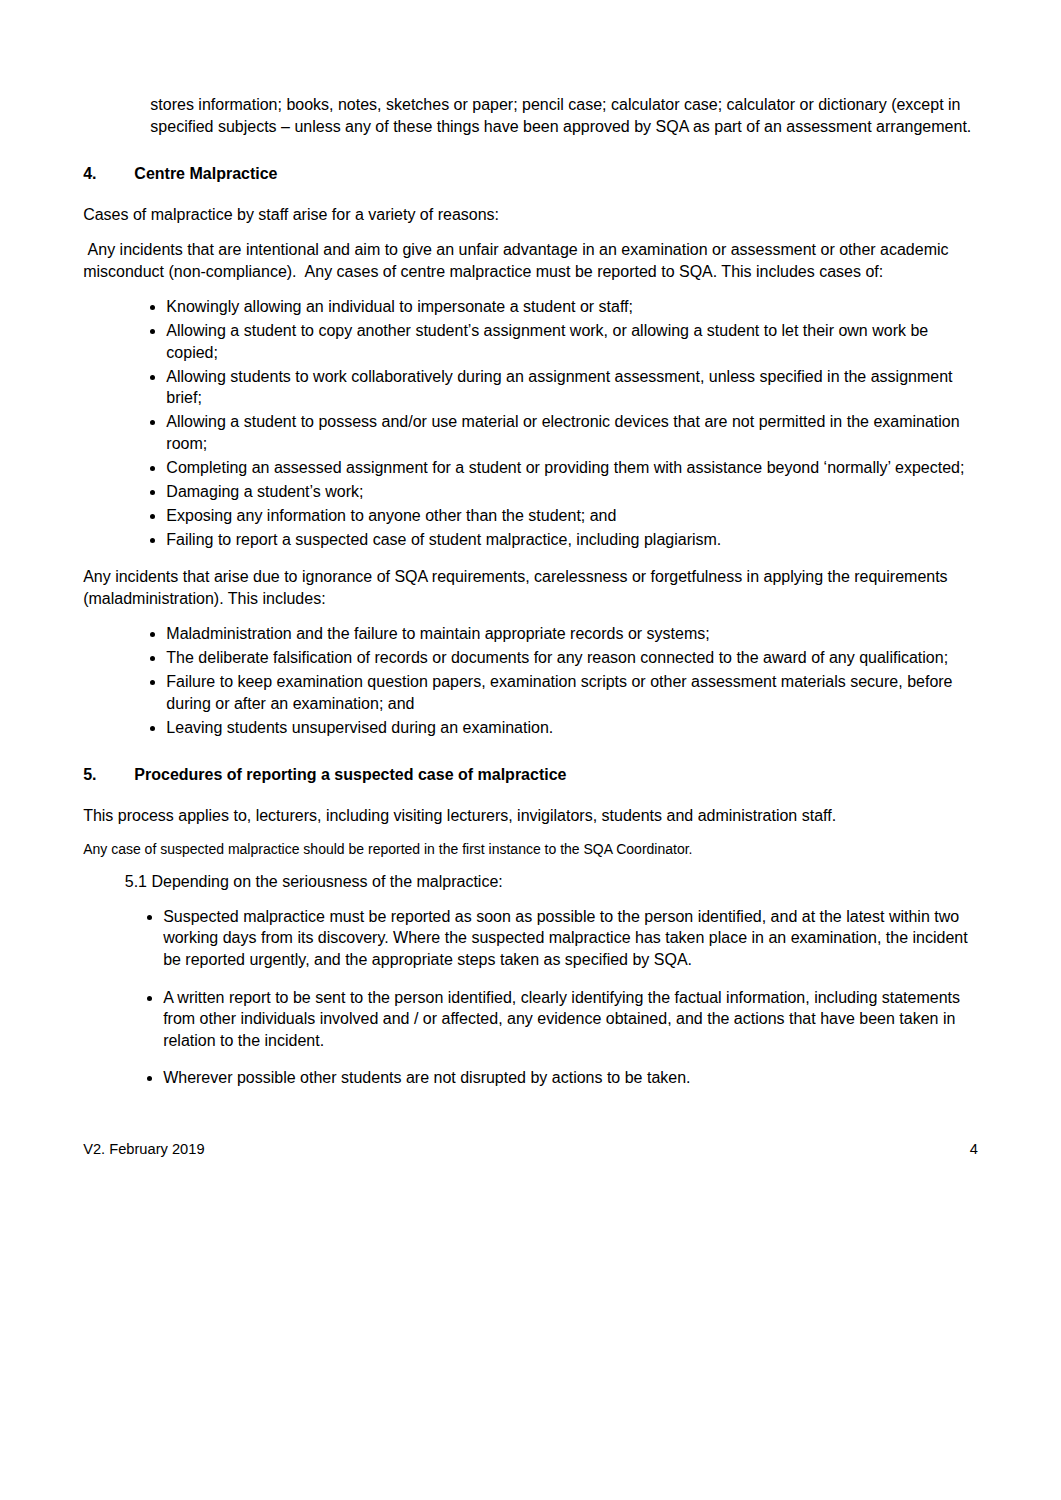stores information; books, notes, sketches or paper; pencil case; calculator case; calculator or dictionary (except in specified subjects – unless any of these things have been approved by SQA as part of an assessment arrangement.
4. Centre Malpractice
Cases of malpractice by staff arise for a variety of reasons:
Any incidents that are intentional and aim to give an unfair advantage in an examination or assessment or other academic misconduct (non-compliance). Any cases of centre malpractice must be reported to SQA. This includes cases of:
Knowingly allowing an individual to impersonate a student or staff;
Allowing a student to copy another student’s assignment work, or allowing a student to let their own work be copied;
Allowing students to work collaboratively during an assignment assessment, unless specified in the assignment brief;
Allowing a student to possess and/or use material or electronic devices that are not permitted in the examination room;
Completing an assessed assignment for a student or providing them with assistance beyond ‘normally’ expected;
Damaging a student’s work;
Exposing any information to anyone other than the student; and
Failing to report a suspected case of student malpractice, including plagiarism.
Any incidents that arise due to ignorance of SQA requirements, carelessness or forgetfulness in applying the requirements (maladministration). This includes:
Maladministration and the failure to maintain appropriate records or systems;
The deliberate falsification of records or documents for any reason connected to the award of any qualification;
Failure to keep examination question papers, examination scripts or other assessment materials secure, before during or after an examination; and
Leaving students unsupervised during an examination.
5. Procedures of reporting a suspected case of malpractice
This process applies to, lecturers, including visiting lecturers, invigilators, students and administration staff.
Any case of suspected malpractice should be reported in the first instance to the SQA Coordinator.
5.1 Depending on the seriousness of the malpractice:
Suspected malpractice must be reported as soon as possible to the person identified, and at the latest within two working days from its discovery. Where the suspected malpractice has taken place in an examination, the incident be reported urgently, and the appropriate steps taken as specified by SQA.
A written report to be sent to the person identified, clearly identifying the factual information, including statements from other individuals involved and / or affected, any evidence obtained, and the actions that have been taken in relation to the incident.
Wherever possible other students are not disrupted by actions to be taken.
V2. February 2019
4